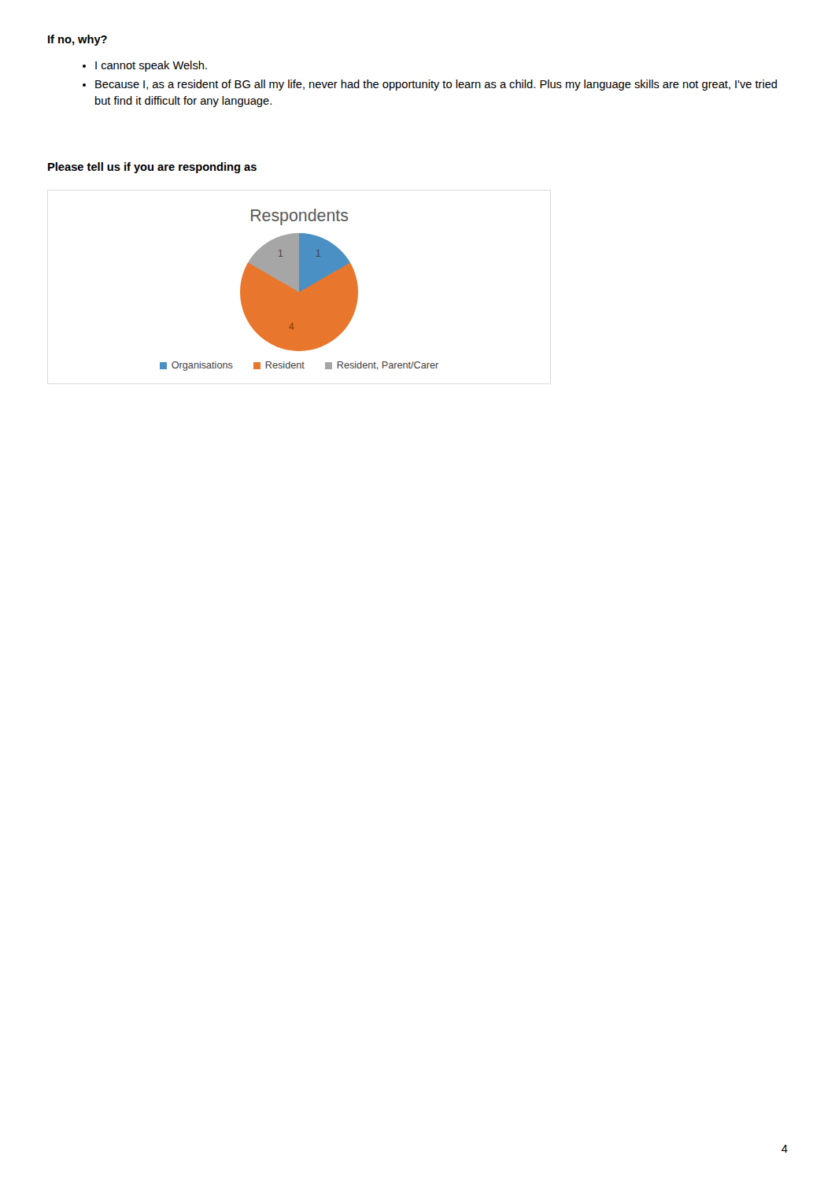If no, why?
I cannot speak Welsh.
Because I, as a resident of BG all my life, never had the opportunity to learn as a child. Plus my language skills are not great, I've tried but find it difficult for any language.
Please tell us if you are responding as
Respondents
1 4 1
Organisations Resident Resident, Parent/Carer
4